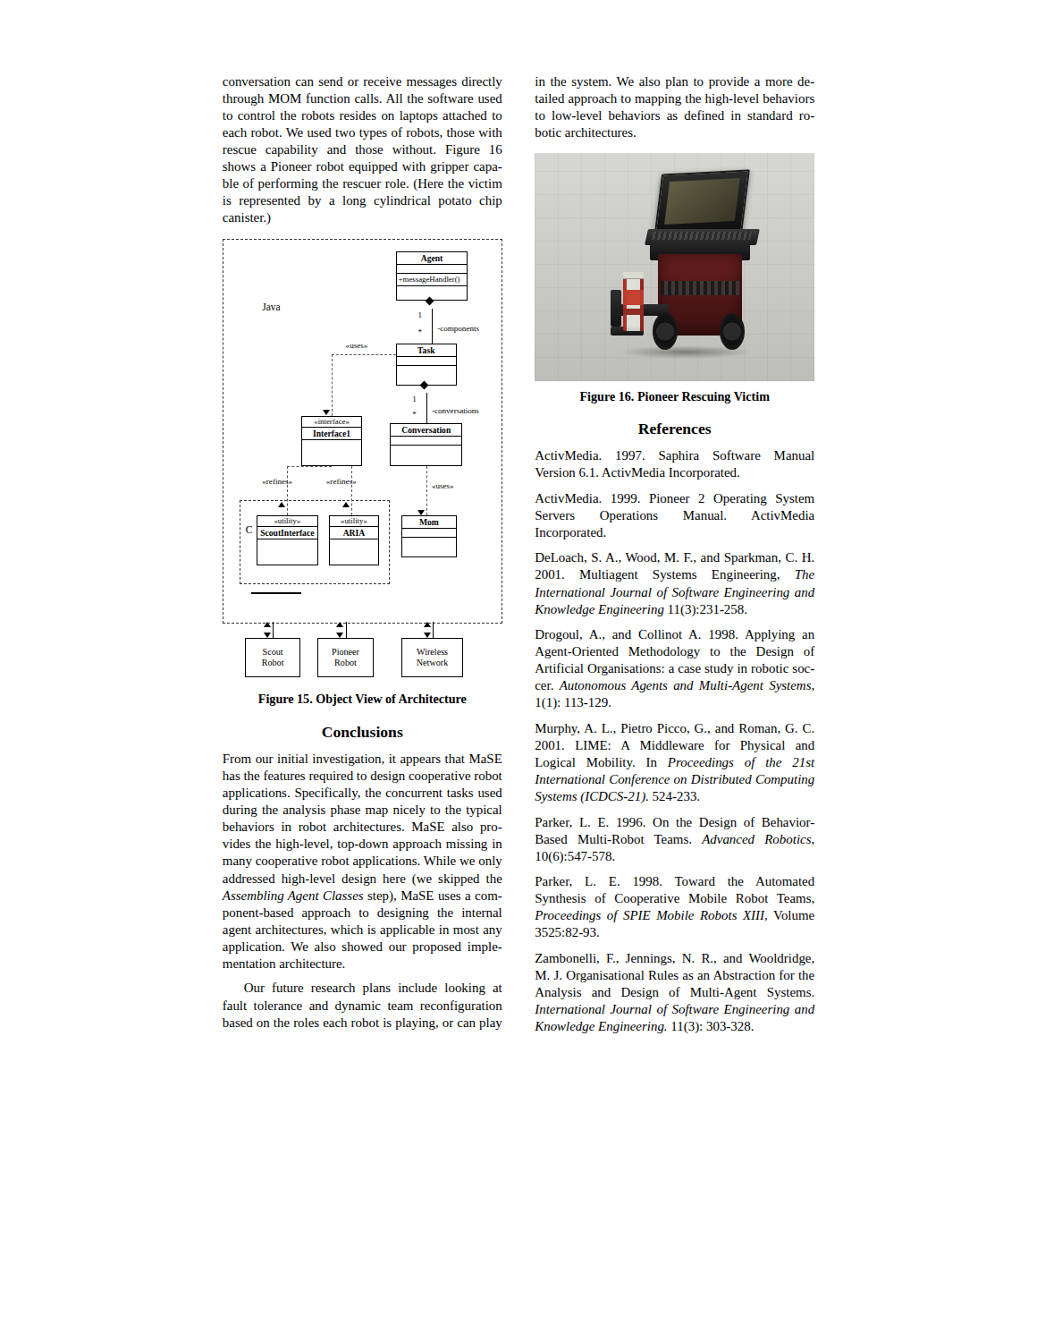conversation can send or receive messages directly through MOM function calls. All the software used to control the robots resides on laptops attached to each robot. We used two types of robots, those with rescue capability and those without. Figure 16 shows a Pioneer robot equipped with gripper capable of performing the rescuer role. (Here the victim is represented by a long cylindrical potato chip canister.)
Java
C
Agent
+messageHandler()
Task
Conversation
Mom
«interface»
Interface1
«utility»
ScoutInterface
«utility»
ARIA
1
*
-components
1
*
-conversations
«uses»
«uses»
«refines»
«refines»
Scout
Robot
Pioneer
Robot
Wireless
Network
Figure 15. Object View of Architecture
Conclusions
From our initial investigation, it appears that MaSE has the features required to design cooperative robot applications. Specifically, the concurrent tasks used during the analysis phase map nicely to the typical behaviors in robot architectures. MaSE also provides the high-level, top-down approach missing in many cooperative robot applications. While we only addressed high-level design here (we skipped the Assembling Agent Classes step), MaSE uses a component-based approach to designing the internal agent architectures, which is applicable in most any application. We also showed our proposed implementation architecture.
Our future research plans include looking at fault tolerance and dynamic team reconfiguration based on the roles each robot is playing, or can play in the system. We also plan to provide a more detailed approach to mapping the high-level behaviors to low-level behaviors as defined in standard robotic architectures.
Figure 16. Pioneer Rescuing Victim
References
ActivMedia. 1997. Saphira Software Manual Version 6.1. ActivMedia Incorporated.
ActivMedia. 1999. Pioneer 2 Operating System Servers Operations Manual. ActivMedia Incorporated.
DeLoach, S. A., Wood, M. F., and Sparkman, C. H. 2001. Multiagent Systems Engineering, The International Journal of Software Engineering and Knowledge Engineering 11(3):231-258.
Drogoul, A., and Collinot A. 1998. Applying an Agent-Oriented Methodology to the Design of Artificial Organisations: a case study in robotic soccer. Autonomous Agents and Multi-Agent Systems, 1(1): 113-129.
Murphy, A. L., Pietro Picco, G., and Roman, G. C. 2001. LIME: A Middleware for Physical and Logical Mobility. In Proceedings of the 21st International Conference on Distributed Computing Systems (ICDCS-21). 524-233.
Parker, L. E. 1996. On the Design of Behavior-Based Multi-Robot Teams. Advanced Robotics, 10(6):547-578.
Parker, L. E. 1998. Toward the Automated Synthesis of Cooperative Mobile Robot Teams, Proceedings of SPIE Mobile Robots XIII, Volume 3525:82-93.
Zambonelli, F., Jennings, N. R., and Wooldridge, M. J. Organisational Rules as an Abstraction for the Analysis and Design of Multi-Agent Systems. International Journal of Software Engineering and Knowledge Engineering. 11(3): 303-328.